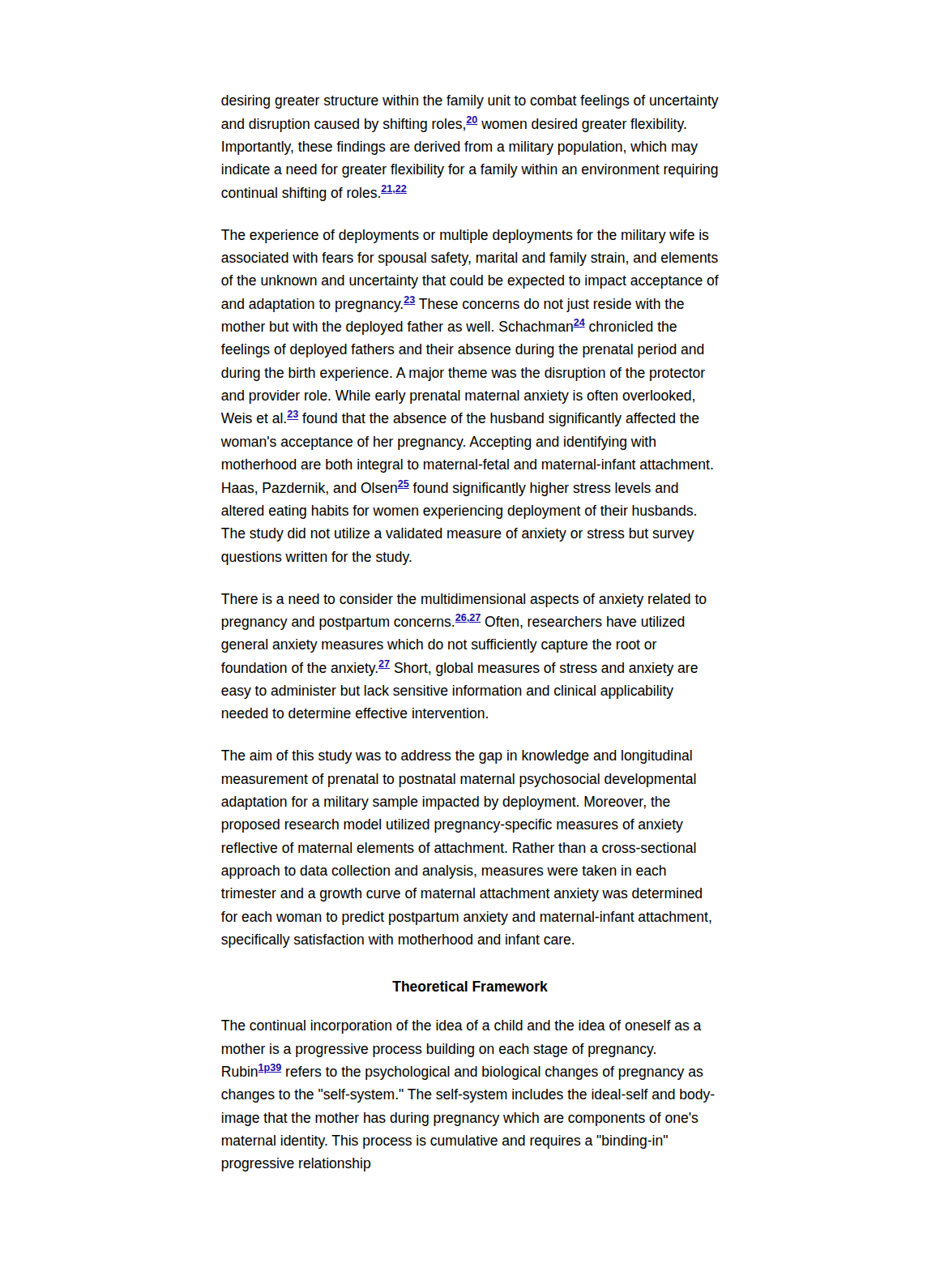desiring greater structure within the family unit to combat feelings of uncertainty and disruption caused by shifting roles,20 women desired greater flexibility. Importantly, these findings are derived from a military population, which may indicate a need for greater flexibility for a family within an environment requiring continual shifting of roles.21,22
The experience of deployments or multiple deployments for the military wife is associated with fears for spousal safety, marital and family strain, and elements of the unknown and uncertainty that could be expected to impact acceptance of and adaptation to pregnancy.23 These concerns do not just reside with the mother but with the deployed father as well. Schachman24 chronicled the feelings of deployed fathers and their absence during the prenatal period and during the birth experience. A major theme was the disruption of the protector and provider role. While early prenatal maternal anxiety is often overlooked, Weis et al.23 found that the absence of the husband significantly affected the woman's acceptance of her pregnancy. Accepting and identifying with motherhood are both integral to maternal-fetal and maternal-infant attachment. Haas, Pazdernik, and Olsen25 found significantly higher stress levels and altered eating habits for women experiencing deployment of their husbands. The study did not utilize a validated measure of anxiety or stress but survey questions written for the study.
There is a need to consider the multidimensional aspects of anxiety related to pregnancy and postpartum concerns.26,27 Often, researchers have utilized general anxiety measures which do not sufficiently capture the root or foundation of the anxiety.27 Short, global measures of stress and anxiety are easy to administer but lack sensitive information and clinical applicability needed to determine effective intervention.
The aim of this study was to address the gap in knowledge and longitudinal measurement of prenatal to postnatal maternal psychosocial developmental adaptation for a military sample impacted by deployment. Moreover, the proposed research model utilized pregnancy-specific measures of anxiety reflective of maternal elements of attachment. Rather than a cross-sectional approach to data collection and analysis, measures were taken in each trimester and a growth curve of maternal attachment anxiety was determined for each woman to predict postpartum anxiety and maternal-infant attachment, specifically satisfaction with motherhood and infant care.
Theoretical Framework
The continual incorporation of the idea of a child and the idea of oneself as a mother is a progressive process building on each stage of pregnancy. Rubin1p39 refers to the psychological and biological changes of pregnancy as changes to the "self-system." The self-system includes the ideal-self and body-image that the mother has during pregnancy which are components of one's maternal identity. This process is cumulative and requires a "binding-in" progressive relationship